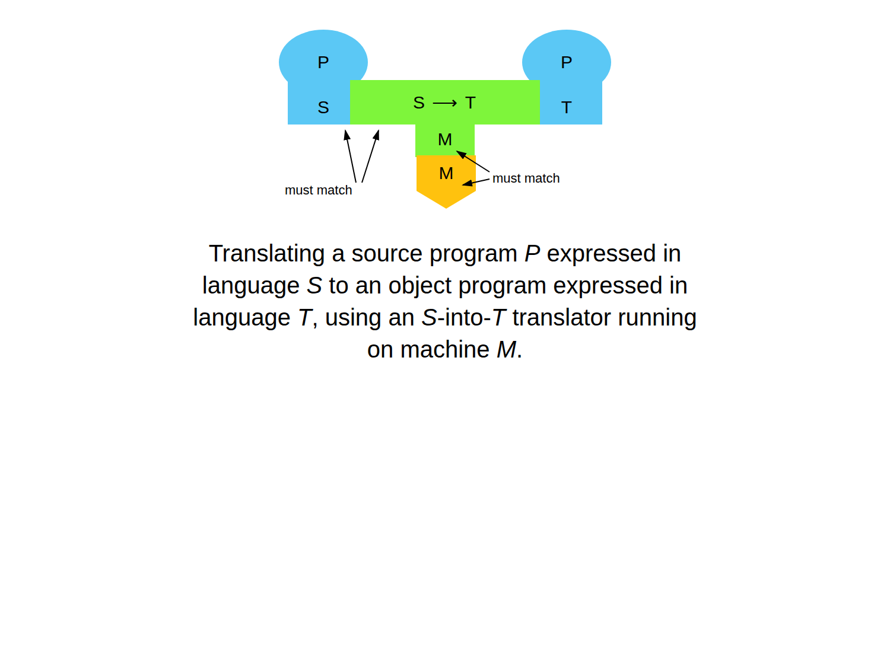P
S
P
T
S ⟶ T
M
M
must match
must match
Translating a source program P expressed in language S to an object program expressed in language T, using an S-into-T translator running on machine M.